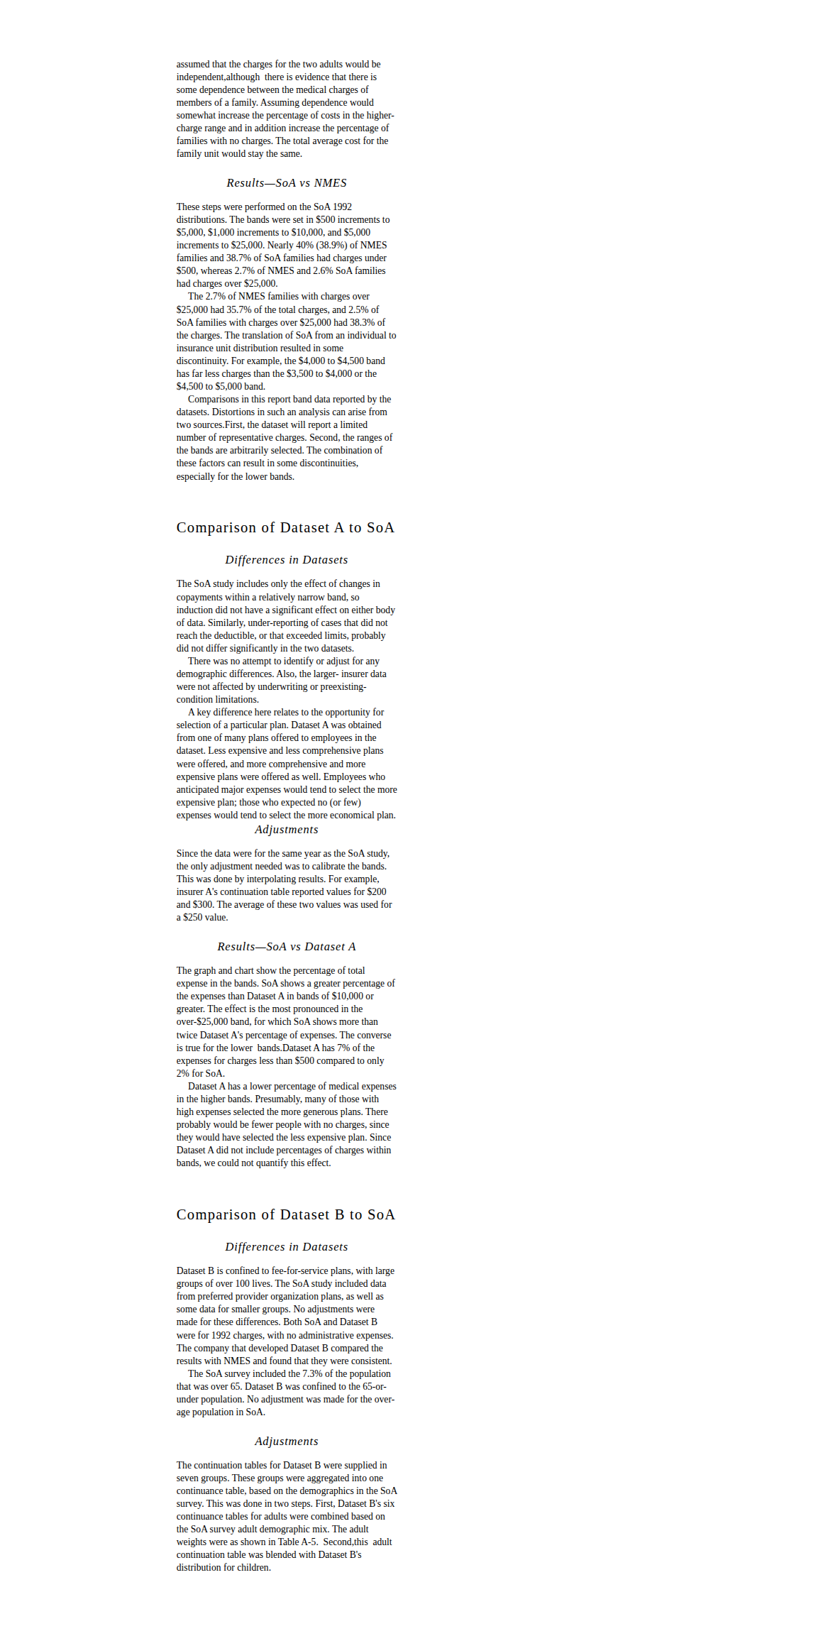assumed that the charges for the two adults would be independent,although there is evidence that there is some dependence between the medical charges of members of a family. Assuming dependence would somewhat increase the percentage of costs in the higher-charge range and in addition increase the percentage of families with no charges. The total average cost for the family unit would stay the same.
Results—SoA vs NMES
These steps were performed on the SoA 1992 distributions. The bands were set in $500 increments to $5,000, $1,000 increments to $10,000, and $5,000 increments to $25,000. Nearly 40% (38.9%) of NMES families and 38.7% of SoA families had charges under $500, whereas 2.7% of NMES and 2.6% SoA families had charges over $25,000.
The 2.7% of NMES families with charges over $25,000 had 35.7% of the total charges, and 2.5% of SoA families with charges over $25,000 had 38.3% of the charges. The translation of SoA from an individual to insurance unit distribution resulted in some discontinuity. For example, the $4,000 to $4,500 band has far less charges than the $3,500 to $4,000 or the $4,500 to $5,000 band.
Comparisons in this report band data reported by the datasets. Distortions in such an analysis can arise from two sources.First, the dataset will report a limited number of representative charges. Second, the ranges of the bands are arbitrarily selected. The combination of these factors can result in some discontinuities, especially for the lower bands.
Comparison of Dataset A to SoA
Differences in Datasets
The SoA study includes only the effect of changes in copayments within a relatively narrow band, so induction did not have a significant effect on either body of data. Similarly, under-reporting of cases that did not reach the deductible, or that exceeded limits, probably did not differ significantly in the two datasets.
There was no attempt to identify or adjust for any demographic differences. Also, the larger- insurer data were not affected by underwriting or preexisting-condition limitations.
A key difference here relates to the opportunity for selection of a particular plan. Dataset A was obtained from one of many plans offered to employees in the dataset. Less expensive and less comprehensive plans were offered, and more comprehensive and more expensive plans were offered as well. Employees who anticipated major expenses would tend to select the more expensive plan; those who expected no (or few) expenses would tend to select the more economical plan.
Adjustments
Since the data were for the same year as the SoA study, the only adjustment needed was to calibrate the bands. This was done by interpolating results. For example, insurer A's continuation table reported values for $200 and $300. The average of these two values was used for a $250 value.
Results—SoA vs Dataset A
The graph and chart show the percentage of total expense in the bands. SoA shows a greater percentage of the expenses than Dataset A in bands of $10,000 or greater. The effect is the most pronounced in the over-$25,000 band, for which SoA shows more than twice Dataset A's percentage of expenses. The converse is true for the lower bands.Dataset A has 7% of the expenses for charges less than $500 compared to only 2% for SoA.
Dataset A has a lower percentage of medical expenses in the higher bands. Presumably, many of those with high expenses selected the more generous plans. There probably would be fewer people with no charges, since they would have selected the less expensive plan. Since Dataset A did not include percentages of charges within bands, we could not quantify this effect.
Comparison of Dataset B to SoA
Differences in Datasets
Dataset B is confined to fee-for-service plans, with large groups of over 100 lives. The SoA study included data from preferred provider organization plans, as well as some data for smaller groups. No adjustments were made for these differences. Both SoA and Dataset B were for 1992 charges, with no administrative expenses. The company that developed Dataset B compared the results with NMES and found that they were consistent.
The SoA survey included the 7.3% of the population that was over 65. Dataset B was confined to the 65-or-under population. No adjustment was made for the over-age population in SoA.
Adjustments
The continuation tables for Dataset B were supplied in seven groups. These groups were aggregated into one continuance table, based on the demographics in the SoA survey. This was done in two steps. First, Dataset B's six continuance tables for adults were combined based on the SoA survey adult demographic mix. The adult weights were as shown in Table A-5. Second,this adult continuation table was blended with Dataset B's distribution for children.